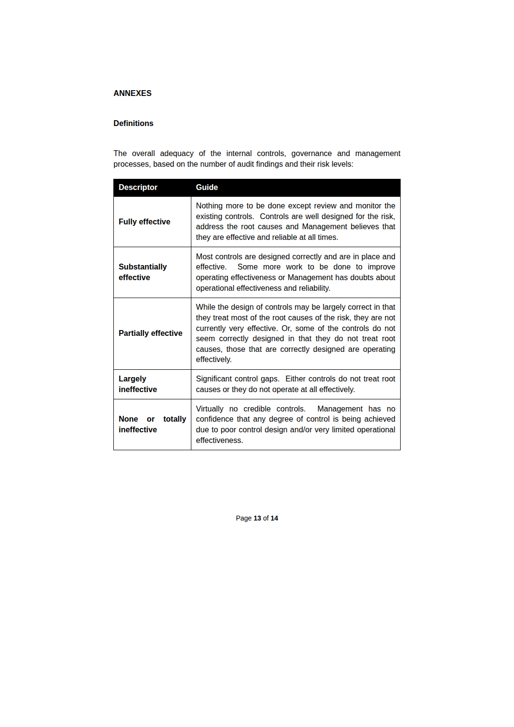ANNEXES
Definitions
The overall adequacy of the internal controls, governance and management processes, based on the number of audit findings and their risk levels:
| Descriptor | Guide |
| --- | --- |
| Fully effective | Nothing more to be done except review and monitor the existing controls. Controls are well designed for the risk, address the root causes and Management believes that they are effective and reliable at all times. |
| Substantially effective | Most controls are designed correctly and are in place and effective. Some more work to be done to improve operating effectiveness or Management has doubts about operational effectiveness and reliability. |
| Partially effective | While the design of controls may be largely correct in that they treat most of the root causes of the risk, they are not currently very effective. Or, some of the controls do not seem correctly designed in that they do not treat root causes, those that are correctly designed are operating effectively. |
| Largely ineffective | Significant control gaps. Either controls do not treat root causes or they do not operate at all effectively. |
| None or totally ineffective | Virtually no credible controls. Management has no confidence that any degree of control is being achieved due to poor control design and/or very limited operational effectiveness. |
Page 13 of 14